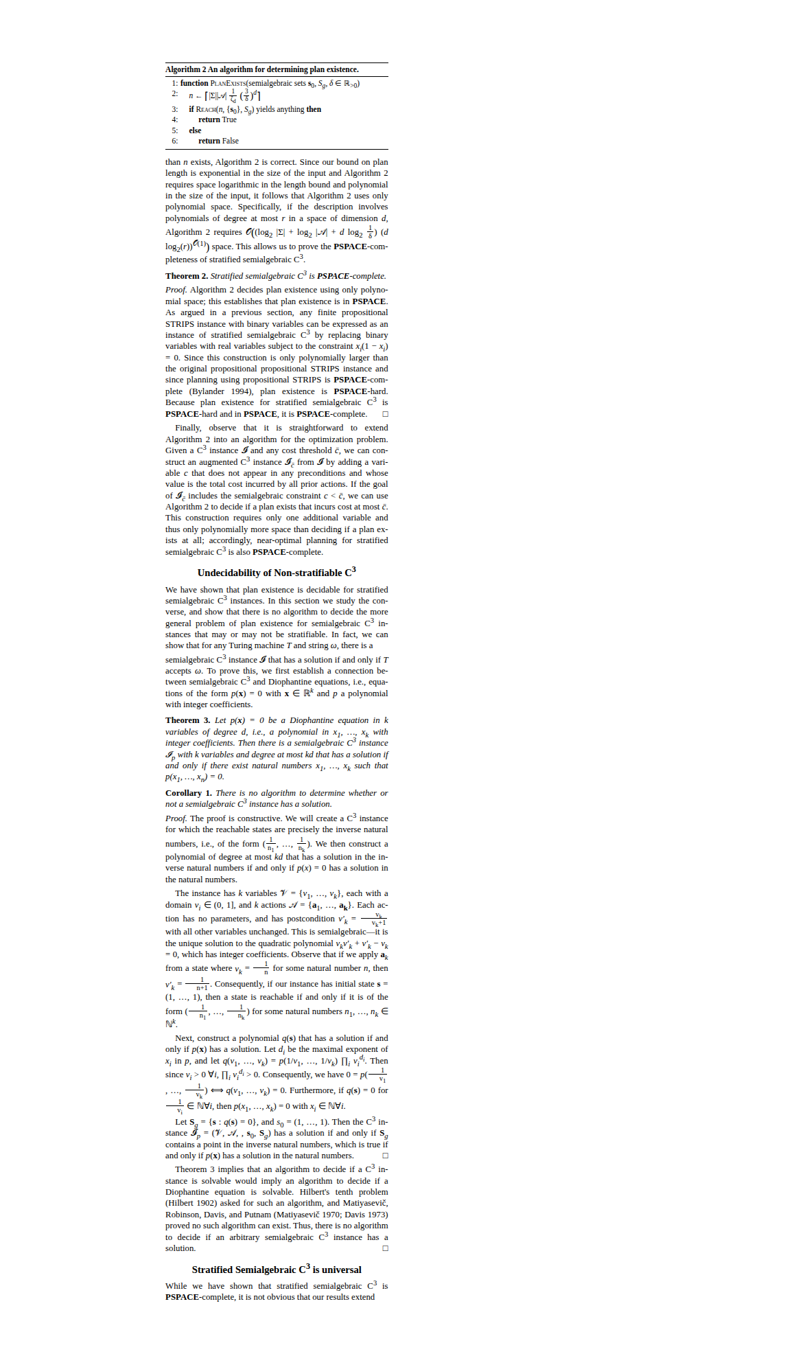Algorithm 2 An algorithm for determining plan existence.
function PlanExists(semialgebraic sets s0, Sg, δ ∈ ℝ>0)
n ← ⌈|Σ||𝒜| 1 ζd (3 δ)d⌉
if Reach(n, {s0}, Sg) yields anything then
return True
else
return False
than n exists, Algorithm 2 is correct. Since our bound on plan length is exponential in the size of the input and Algorithm 2 requires space logarithmic in the length bound and polynomial in the size of the input, it follows that Algorithm 2 uses only polynomial space. Specifically, if the description involves polynomials of degree at most r in a space of dimension d, Algorithm 2 requires 𝒪((log2 |Σ| + log2 |𝒜| + d log2 1 δ) (d log2(r))𝒪(1)) space. This allows us to prove the PSPACE-completeness of stratified semialgebraic C3.
Theorem 2. Stratified semialgebraic C3 is PSPACE-complete.
Proof. Algorithm 2 decides plan existence using only polynomial space; this establishes that plan existence is in PSPACE. As argued in a previous section, any finite propositional STRIPS instance with binary variables can be expressed as an instance of stratified semialgebraic C3 by replacing binary variables with real variables subject to the constraint xi(1 − xi) = 0. Since this construction is only polynomially larger than the original propositional propositional STRIPS instance and since planning using propositional STRIPS is PSPACE-complete (Bylander 1994), plan existence is PSPACE-hard. Because plan existence for stratified semialgebraic C3 is PSPACE-hard and in PSPACE, it is PSPACE-complete.
Finally, observe that it is straightforward to extend Algorithm 2 into an algorithm for the optimization problem. Given a C3 instance 𝓘 and any cost threshold c̄, we can construct an augmented C3 instance 𝓘c̄ from 𝓘 by adding a variable c that does not appear in any preconditions and whose value is the total cost incurred by all prior actions. If the goal of 𝓘c̄ includes the semialgebraic constraint c < c̄, we can use Algorithm 2 to decide if a plan exists that incurs cost at most c̄. This construction requires only one additional variable and thus only polynomially more space than deciding if a plan exists at all; accordingly, near-optimal planning for stratified semialgebraic C3 is also PSPACE-complete.
Undecidability of Non-stratifiable C3
We have shown that plan existence is decidable for stratified semialgebraic C3 instances. In this section we study the converse, and show that there is no algorithm to decide the more general problem of plan existence for semialgebraic C3 instances that may or may not be stratifiable. In fact, we can show that for any Turing machine T and string ω, there is a
semialgebraic C3 instance 𝓘 that has a solution if and only if T accepts ω. To prove this, we first establish a connection between semialgebraic C3 and Diophantine equations, i.e., equations of the form p(x) = 0 with x ∈ ℝk and p a polynomial with integer coefficients.
Theorem 3. Let p(x) = 0 be a Diophantine equation in k variables of degree d, i.e., a polynomial in x1, …, xk with integer coefficients. Then there is a semialgebraic C3 instance 𝓘p with k variables and degree at most kd that has a solution if and only if there exist natural numbers x1, …, xk such that p(x1, …, xn) = 0.
Corollary 1. There is no algorithm to determine whether or not a semialgebraic C3 instance has a solution.
Proof. The proof is constructive. We will create a C3 instance for which the reachable states are precisely the inverse natural numbers, i.e., of the form (1 n1, …, 1 nk). We then construct a polynomial of degree at most kd that has a solution in the inverse natural numbers if and only if p(x) = 0 has a solution in the natural numbers.
The instance has k variables 𝒱 = {v1, …, vk}, each with a domain vi ∈ (0, 1], and k actions 𝒜 = {a1, …, ak}. Each action has no parameters, and has postcondition v′k = vk vk+1 with all other variables unchanged. This is semialgebraic—it is the unique solution to the quadratic polynomial vkv′k + v′k − vk = 0, which has integer coefficients. Observe that if we apply ak from a state where vk = 1 n for some natural number n, then v′k = 1 n+1. Consequently, if our instance has initial state s = (1, …, 1), then a state is reachable if and only if it is of the form (1 n1, …, 1 nk) for some natural numbers n1, …, nk ∈ ℕk.
Next, construct a polynomial q(s) that has a solution if and only if p(x) has a solution. Let di be the maximal exponent of xi in p, and let q(v1, …, vk) = p(1/v1, …, 1/vk) ∏i vidi. Then since vi > 0 ∀i, ∏i vidi > 0. Consequently, we have 0 = p(1 v1, …, 1 vk) ⟺ q(v1, …, vk) = 0. Furthermore, if q(s) = 0 for 1 vi ∈ ℕ∀i, then p(x1, …, xk) = 0 with xi ∈ ℕ∀i.
Let Sg = {s : q(s) = 0}, and s0 = (1, …, 1). Then the C3 instance 𝓘p = (𝒱, 𝒜, , s0, Sg) has a solution if and only if Sg contains a point in the inverse natural numbers, which is true if and only if p(x) has a solution in the natural numbers.
Theorem 3 implies that an algorithm to decide if a C3 instance is solvable would imply an algorithm to decide if a Diophantine equation is solvable. Hilbert's tenth problem (Hilbert 1902) asked for such an algorithm, and Matiyasevič, Robinson, Davis, and Putnam (Matiyasevič 1970; Davis 1973) proved no such algorithm can exist. Thus, there is no algorithm to decide if an arbitrary semialgebraic C3 instance has a solution.
Stratified Semialgebraic C3 is universal
While we have shown that stratified semialgebraic C3 is PSPACE-complete, it is not obvious that our results extend